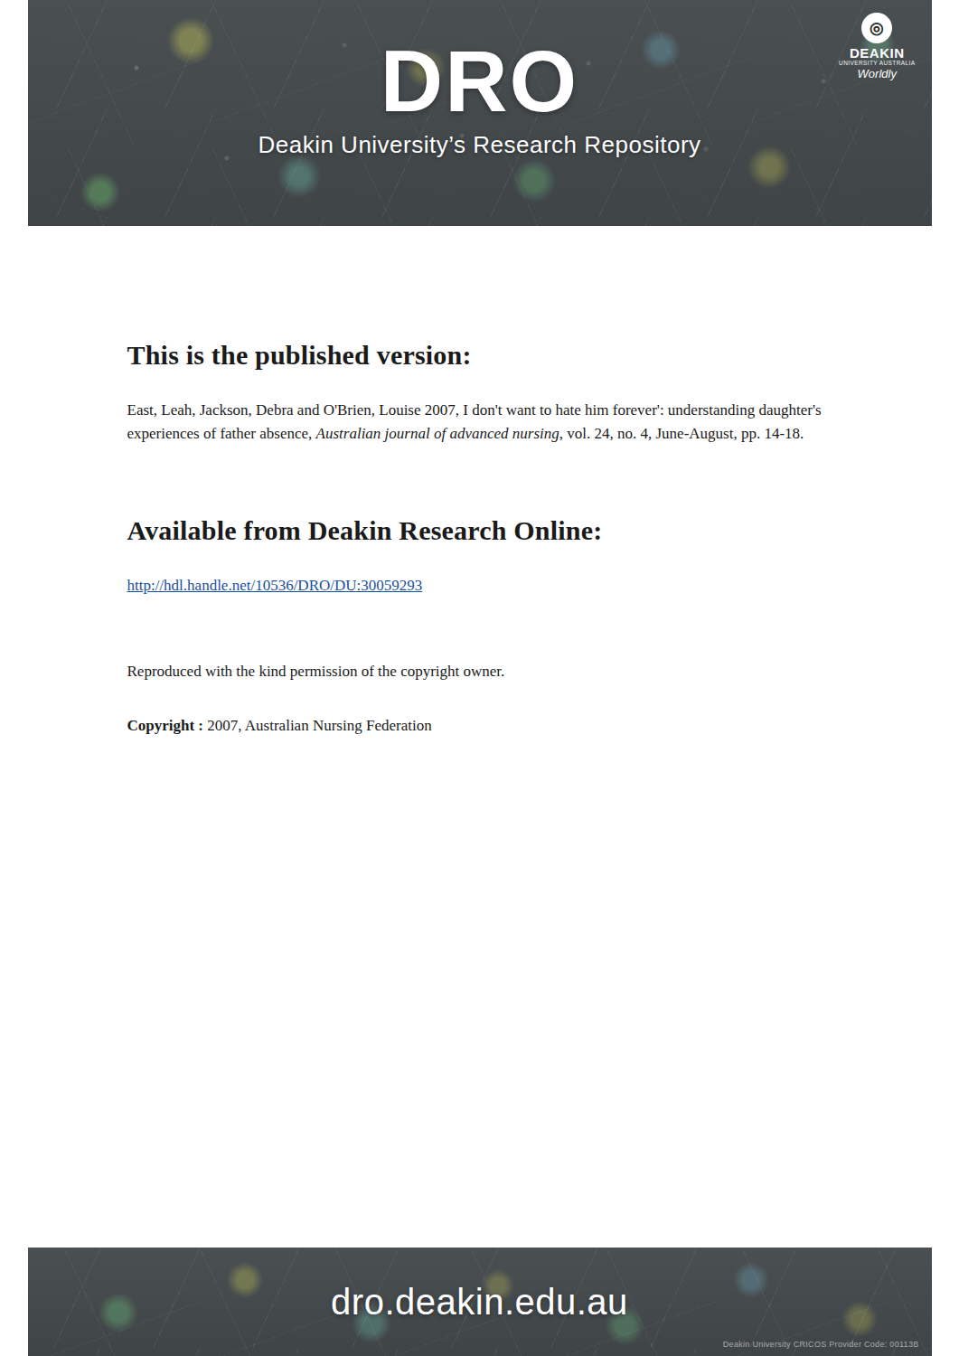◎
DEAKIN
University Australia
Worldly
DRO
Deakin University’s Research Repository
This is the published version:
East, Leah, Jackson, Debra and O'Brien, Louise 2007, I don't want to hate him forever': understanding daughter's experiences of father absence, Australian journal of advanced nursing, vol. 24, no. 4, June-August, pp. 14-18.
Available from Deakin Research Online:
http://hdl.handle.net/10536/DRO/DU:30059293
Reproduced with the kind permission of the copyright owner.
Copyright : 2007, Australian Nursing Federation
dro.deakin.edu.au
Deakin University CRICOS Provider Code: 00113B